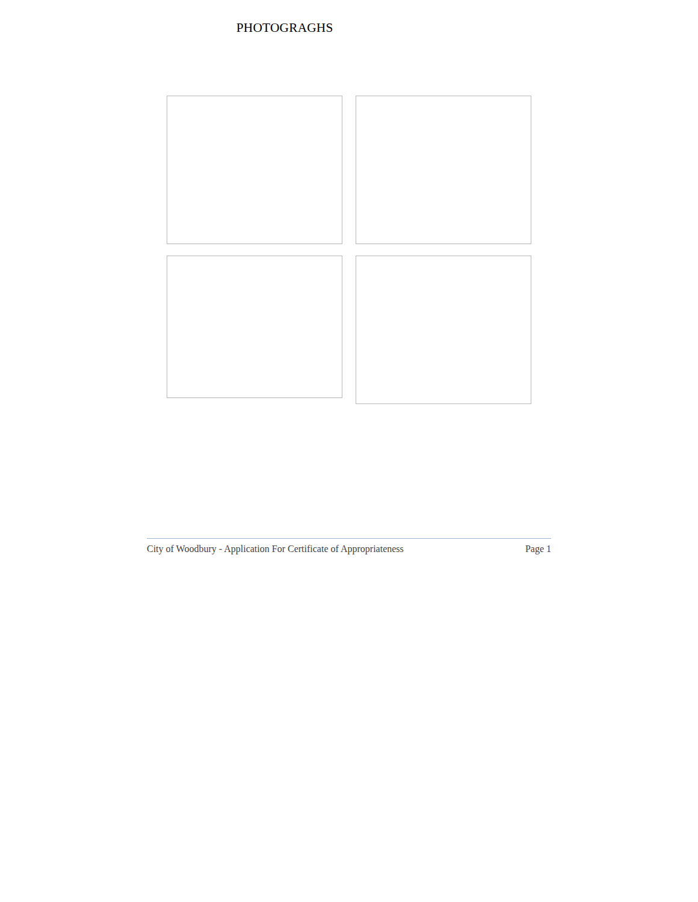PHOTOGRAGHS
City of Woodbury - Application For Certificate of Appropriateness
Page 1